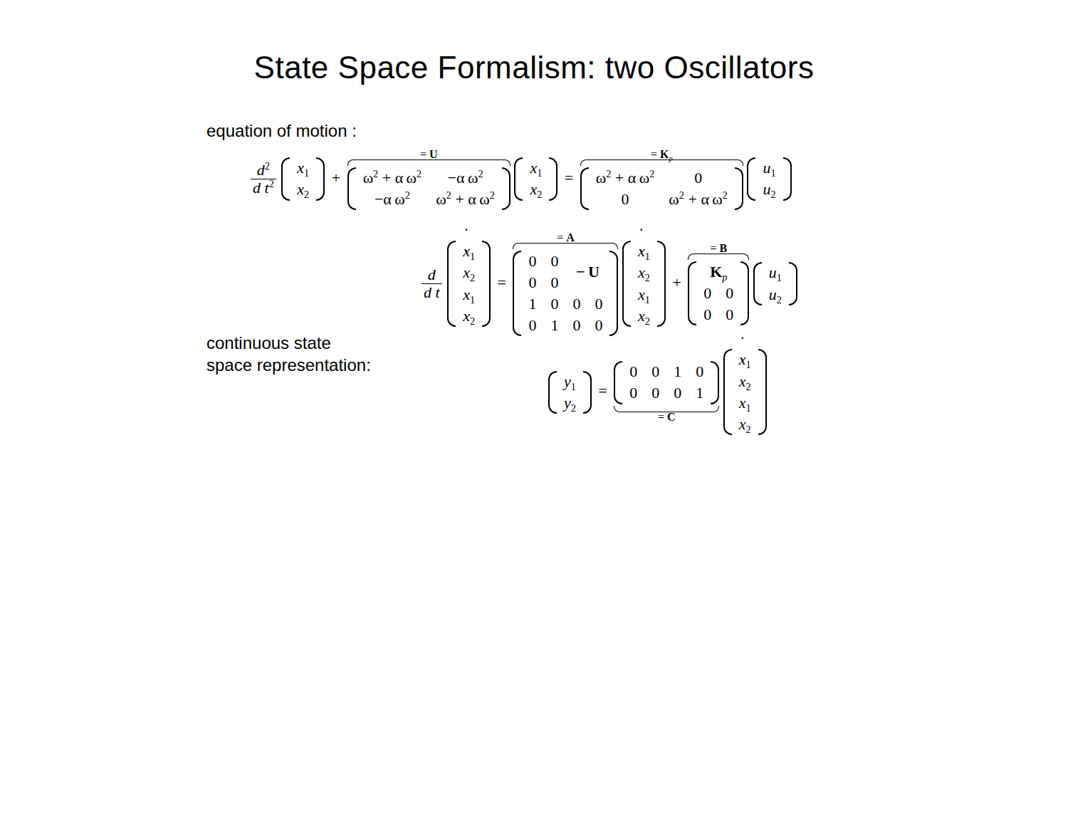State Space Formalism: two Oscillators
equation of motion :
d2 d t2
| x 1 |
| x 2 |
+ = U
| ω 2 + α ω 2 | −α ω 2 |
| −α ω 2 | ω 2 + α ω 2 |
| x 1 |
| x 2 |
= = Kp
| ω 2 + α ω 2 | 0 |
| 0 | ω 2 + α ω 2 |
| u 1 |
| u 2 |
continuous state
space representation:
d d t
| x 1 |
| x 2 |
| x 1 |
| x 2 |
= = A
| 0 | 0 | − U |
| 0 | 0 |
| 1 | 0 | 0 | 0 |
| 0 | 1 | 0 | 0 |
| x 1 |
| x 2 |
| x 1 |
| x 2 |
+ = B
| K p |
| 0 | 0 |
| 0 | 0 |
| u 1 |
| u 2 |
| y 1 |
| y 2 |
=
| 0 | 0 | 1 | 0 |
| 0 | 0 | 0 | 1 |
= C
| x 1 |
| x 2 |
| x 1 |
| x 2 |